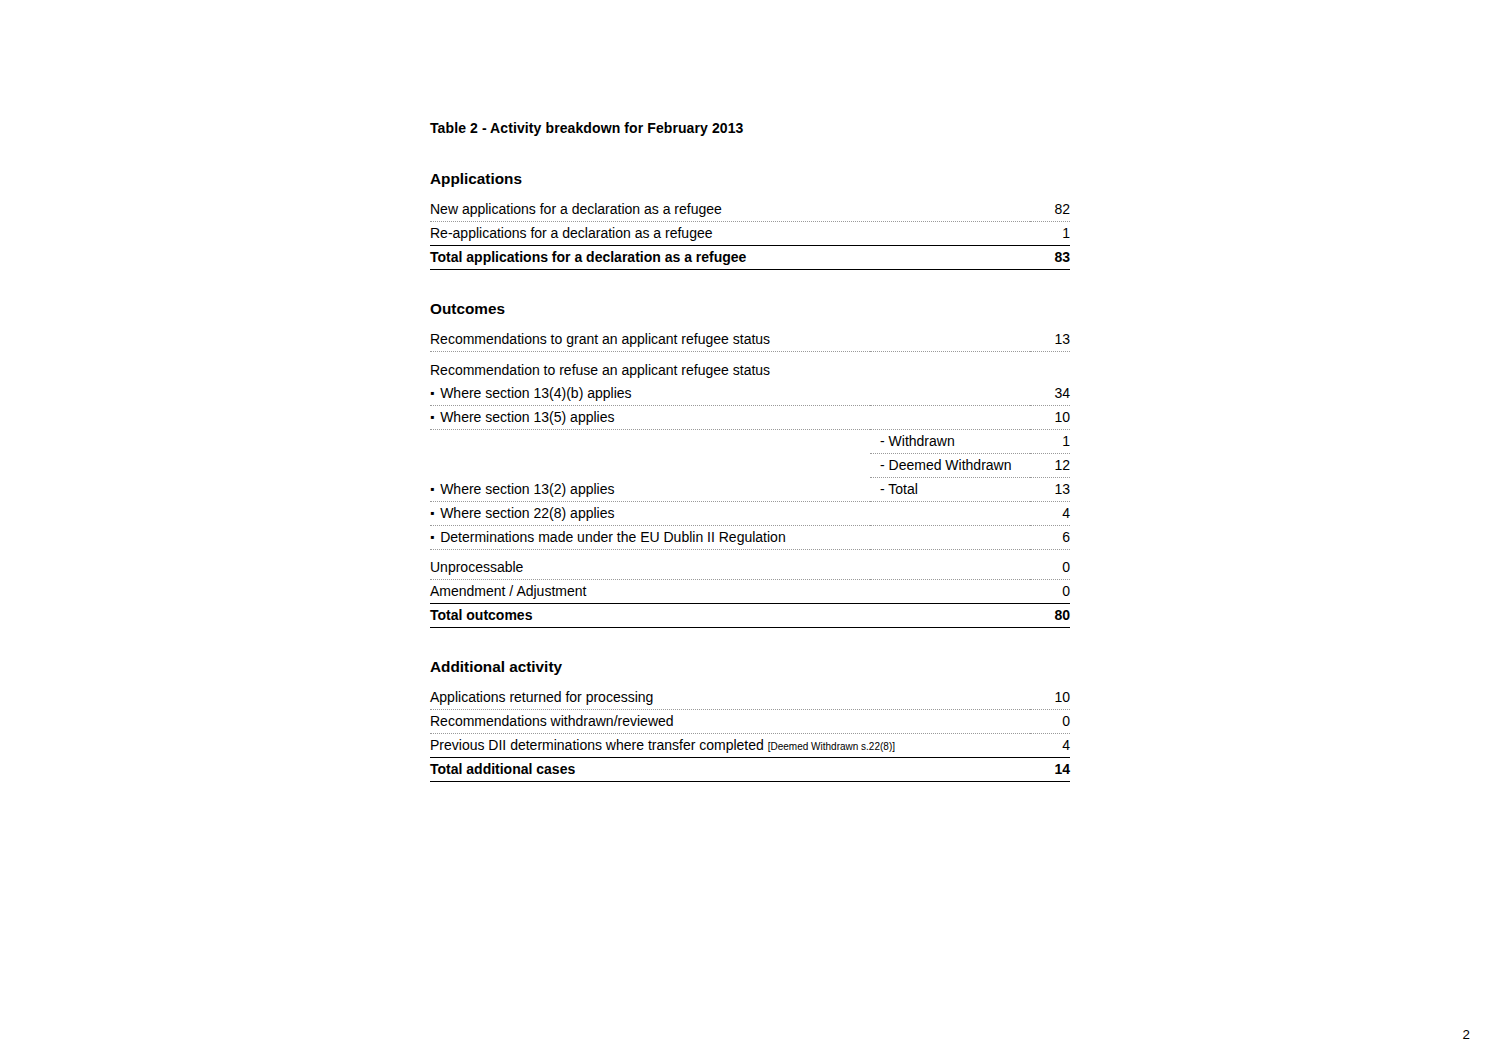Table 2 - Activity breakdown for February 2013
Applications
| New applications for a declaration as a refugee | 82 |
| Re-applications for a declaration as a refugee | 1 |
| Total applications for a declaration as a refugee | 83 |
Outcomes
| Recommendations to grant an applicant refugee status | 13 |
| Recommendation to refuse an applicant refugee status |
| ▪ Where section 13(4)(b) applies | 34 |
| ▪ Where section 13(5) applies | 10 |
| ▪ Where section 13(2) applies | - Withdrawn | 1 |
| - Deemed Withdrawn | 12 |
| - Total | 13 |
| ▪ Where section 22(8) applies | 4 |
| ▪ Determinations made under the EU Dublin II Regulation | 6 |
| Unprocessable | 0 |
| Amendment / Adjustment | 0 |
| Total outcomes | 80 |
Additional activity
| Applications returned for processing | 10 |
| Recommendations withdrawn/reviewed | 0 |
| Previous DII determinations where transfer completed [Deemed Withdrawn s.22(8)] | 4 |
| Total additional cases | 14 |
2